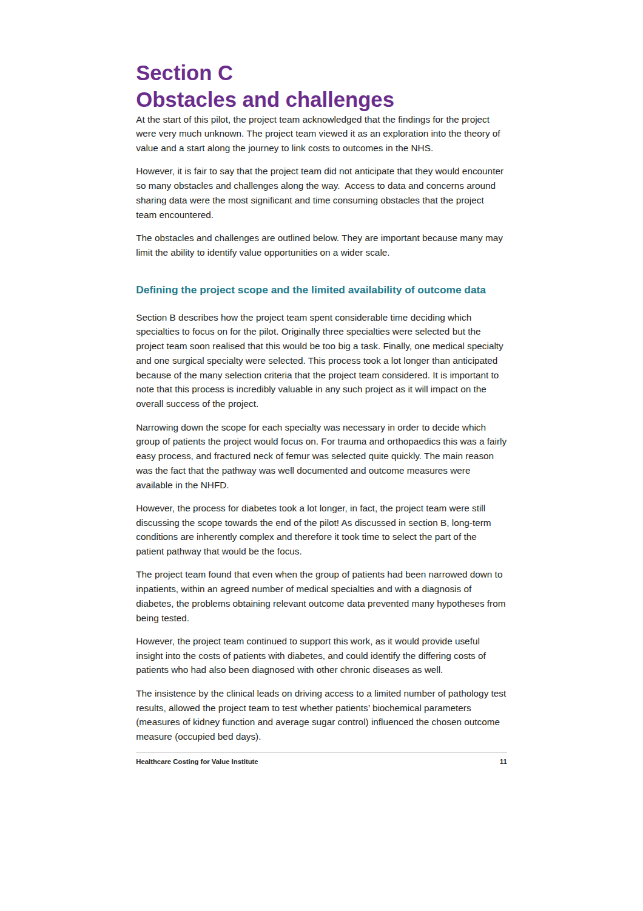Section CObstacles and challenges
At the start of this pilot, the project team acknowledged that the findings for the project were very much unknown. The project team viewed it as an exploration into the theory of value and a start along the journey to link costs to outcomes in the NHS.
However, it is fair to say that the project team did not anticipate that they would encounter so many obstacles and challenges along the way. Access to data and concerns around sharing data were the most significant and time consuming obstacles that the project team encountered.
The obstacles and challenges are outlined below. They are important because many may limit the ability to identify value opportunities on a wider scale.
Defining the project scope and the limited availability of outcome data
Section B describes how the project team spent considerable time deciding which specialties to focus on for the pilot. Originally three specialties were selected but the project team soon realised that this would be too big a task. Finally, one medical specialty and one surgical specialty were selected. This process took a lot longer than anticipated because of the many selection criteria that the project team considered. It is important to note that this process is incredibly valuable in any such project as it will impact on the overall success of the project.
Narrowing down the scope for each specialty was necessary in order to decide which group of patients the project would focus on. For trauma and orthopaedics this was a fairly easy process, and fractured neck of femur was selected quite quickly. The main reason was the fact that the pathway was well documented and outcome measures were available in the NHFD.
However, the process for diabetes took a lot longer, in fact, the project team were still discussing the scope towards the end of the pilot! As discussed in section B, long-term conditions are inherently complex and therefore it took time to select the part of the patient pathway that would be the focus.
The project team found that even when the group of patients had been narrowed down to inpatients, within an agreed number of medical specialties and with a diagnosis of diabetes, the problems obtaining relevant outcome data prevented many hypotheses from being tested.
However, the project team continued to support this work, as it would provide useful insight into the costs of patients with diabetes, and could identify the differing costs of patients who had also been diagnosed with other chronic diseases as well.
The insistence by the clinical leads on driving access to a limited number of pathology test results, allowed the project team to test whether patients’ biochemical parameters (measures of kidney function and average sugar control) influenced the chosen outcome measure (occupied bed days).
Healthcare Costing for Value Institute 11